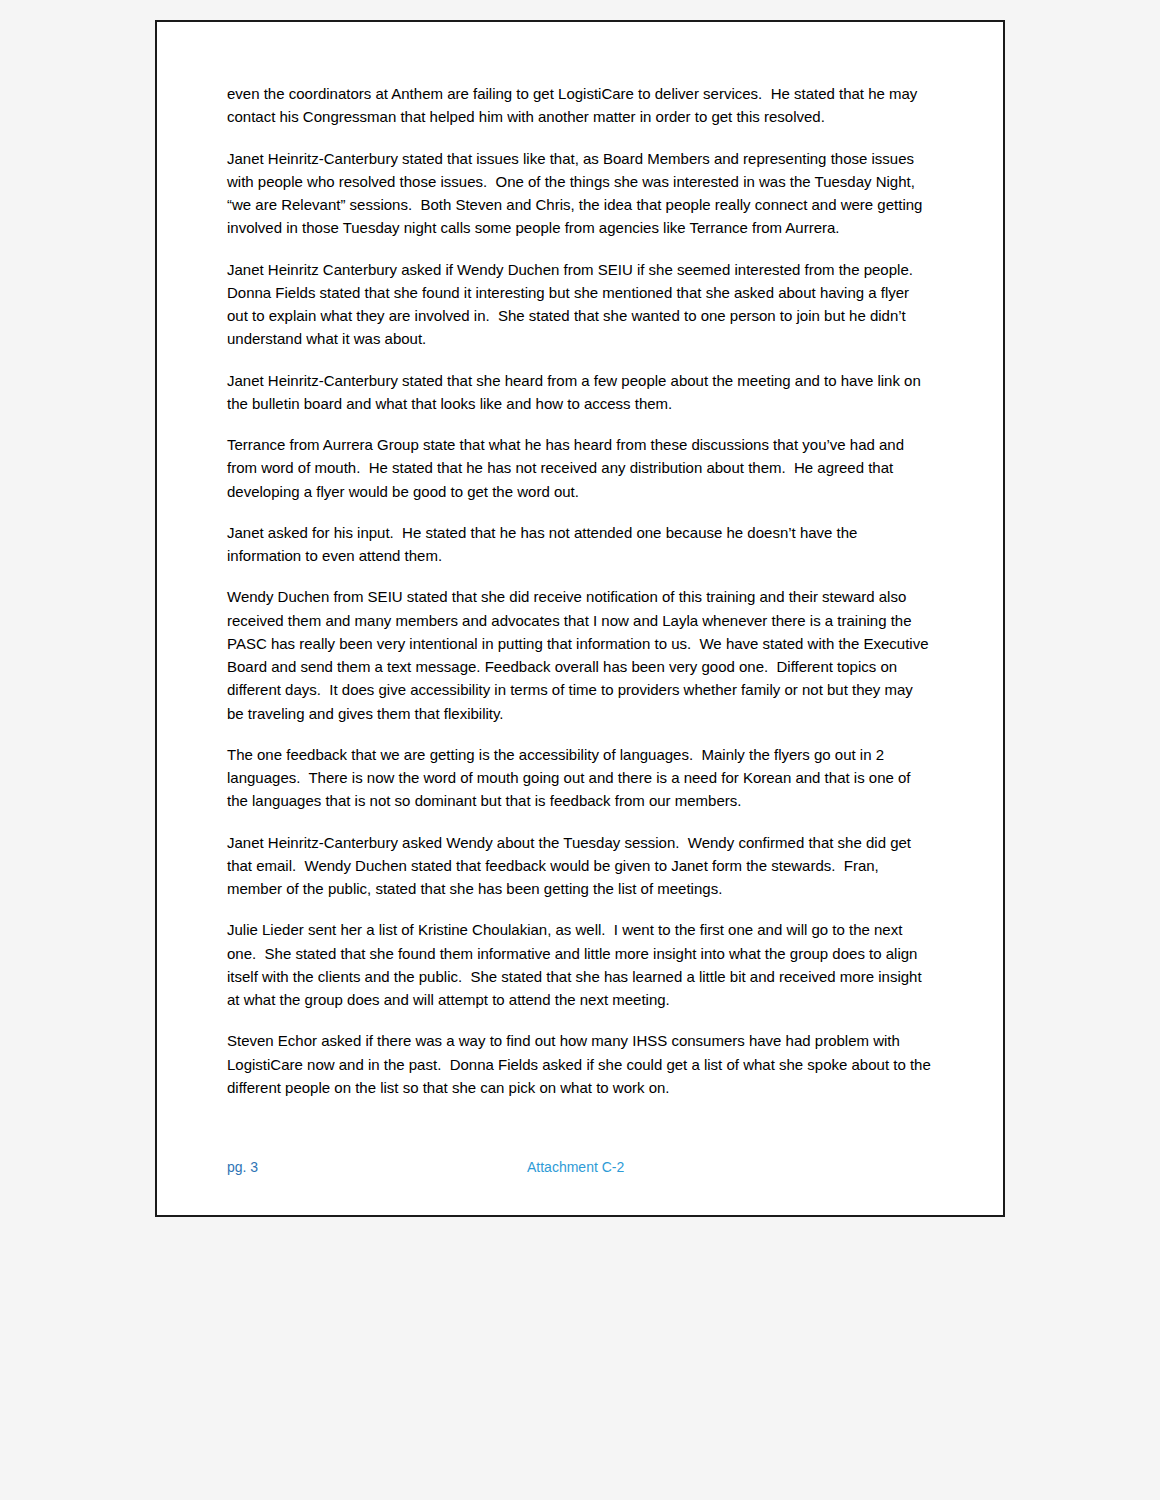even the coordinators at Anthem are failing to get LogistiCare to deliver services. He stated that he may contact his Congressman that helped him with another matter in order to get this resolved.
Janet Heinritz-Canterbury stated that issues like that, as Board Members and representing those issues with people who resolved those issues. One of the things she was interested in was the Tuesday Night, “we are Relevant” sessions. Both Steven and Chris, the idea that people really connect and were getting involved in those Tuesday night calls some people from agencies like Terrance from Aurrera.
Janet Heinritz Canterbury asked if Wendy Duchen from SEIU if she seemed interested from the people. Donna Fields stated that she found it interesting but she mentioned that she asked about having a flyer out to explain what they are involved in. She stated that she wanted to one person to join but he didn’t understand what it was about.
Janet Heinritz-Canterbury stated that she heard from a few people about the meeting and to have link on the bulletin board and what that looks like and how to access them.
Terrance from Aurrera Group state that what he has heard from these discussions that you’ve had and from word of mouth. He stated that he has not received any distribution about them. He agreed that developing a flyer would be good to get the word out.
Janet asked for his input. He stated that he has not attended one because he doesn’t have the information to even attend them.
Wendy Duchen from SEIU stated that she did receive notification of this training and their steward also received them and many members and advocates that I now and Layla whenever there is a training the PASC has really been very intentional in putting that information to us. We have stated with the Executive Board and send them a text message. Feedback overall has been very good one. Different topics on different days. It does give accessibility in terms of time to providers whether family or not but they may be traveling and gives them that flexibility.
The one feedback that we are getting is the accessibility of languages. Mainly the flyers go out in 2 languages. There is now the word of mouth going out and there is a need for Korean and that is one of the languages that is not so dominant but that is feedback from our members.
Janet Heinritz-Canterbury asked Wendy about the Tuesday session. Wendy confirmed that she did get that email. Wendy Duchen stated that feedback would be given to Janet form the stewards. Fran, member of the public, stated that she has been getting the list of meetings.
Julie Lieder sent her a list of Kristine Choulakian, as well. I went to the first one and will go to the next one. She stated that she found them informative and little more insight into what the group does to align itself with the clients and the public. She stated that she has learned a little bit and received more insight at what the group does and will attempt to attend the next meeting.
Steven Echor asked if there was a way to find out how many IHSS consumers have had problem with LogistiCare now and in the past. Donna Fields asked if she could get a list of what she spoke about to the different people on the list so that she can pick on what to work on.
pg. 3 Attachment C-2